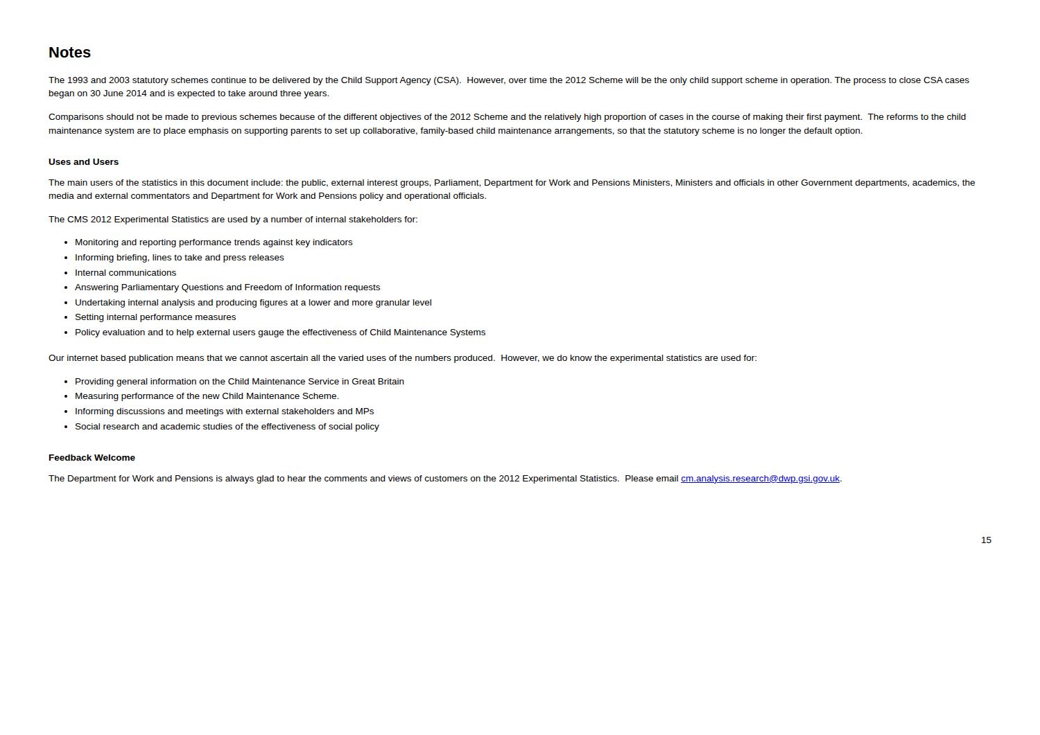Notes
The 1993 and 2003 statutory schemes continue to be delivered by the Child Support Agency (CSA). However, over time the 2012 Scheme will be the only child support scheme in operation. The process to close CSA cases began on 30 June 2014 and is expected to take around three years.
Comparisons should not be made to previous schemes because of the different objectives of the 2012 Scheme and the relatively high proportion of cases in the course of making their first payment. The reforms to the child maintenance system are to place emphasis on supporting parents to set up collaborative, family-based child maintenance arrangements, so that the statutory scheme is no longer the default option.
Uses and Users
The main users of the statistics in this document include: the public, external interest groups, Parliament, Department for Work and Pensions Ministers, Ministers and officials in other Government departments, academics, the media and external commentators and Department for Work and Pensions policy and operational officials.
The CMS 2012 Experimental Statistics are used by a number of internal stakeholders for:
Monitoring and reporting performance trends against key indicators
Informing briefing, lines to take and press releases
Internal communications
Answering Parliamentary Questions and Freedom of Information requests
Undertaking internal analysis and producing figures at a lower and more granular level
Setting internal performance measures
Policy evaluation and to help external users gauge the effectiveness of Child Maintenance Systems
Our internet based publication means that we cannot ascertain all the varied uses of the numbers produced. However, we do know the experimental statistics are used for:
Providing general information on the Child Maintenance Service in Great Britain
Measuring performance of the new Child Maintenance Scheme.
Informing discussions and meetings with external stakeholders and MPs
Social research and academic studies of the effectiveness of social policy
Feedback Welcome
The Department for Work and Pensions is always glad to hear the comments and views of customers on the 2012 Experimental Statistics. Please email cm.analysis.research@dwp.gsi.gov.uk.
15